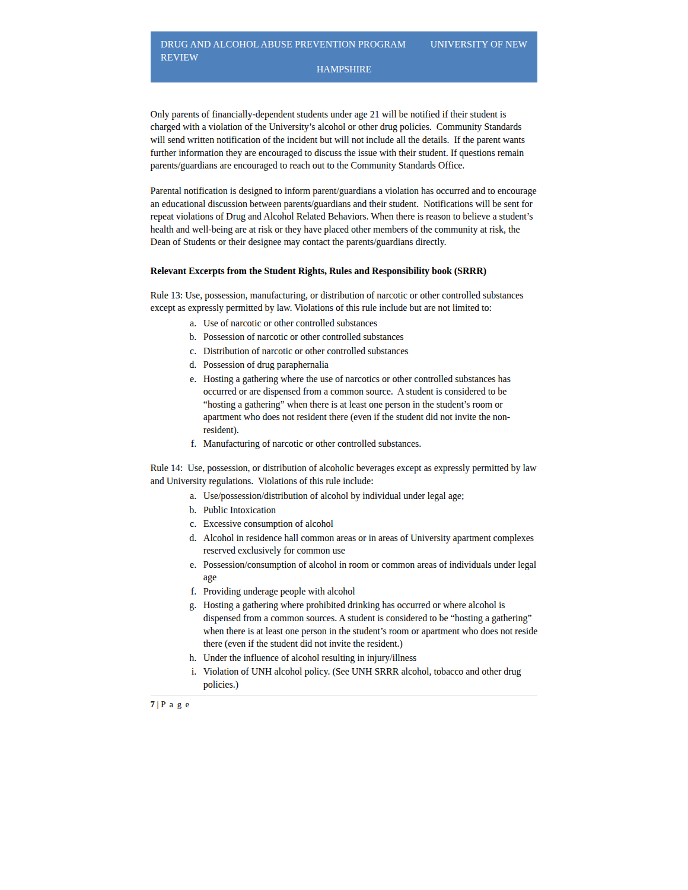DRUG AND ALCOHOL ABUSE PREVENTION PROGRAM REVIEW UNIVERSITY OF NEW
HAMPSHIRE
Only parents of financially-dependent students under age 21 will be notified if their student is charged with a violation of the University’s alcohol or other drug policies. Community Standards will send written notification of the incident but will not include all the details. If the parent wants further information they are encouraged to discuss the issue with their student. If questions remain parents/guardians are encouraged to reach out to the Community Standards Office.
Parental notification is designed to inform parent/guardians a violation has occurred and to encourage an educational discussion between parents/guardians and their student. Notifications will be sent for repeat violations of Drug and Alcohol Related Behaviors. When there is reason to believe a student’s health and well-being are at risk or they have placed other members of the community at risk, the Dean of Students or their designee may contact the parents/guardians directly.
Relevant Excerpts from the Student Rights, Rules and Responsibility book (SRRR)
Rule 13: Use, possession, manufacturing, or distribution of narcotic or other controlled substances except as expressly permitted by law. Violations of this rule include but are not limited to:
Use of narcotic or other controlled substances
Possession of narcotic or other controlled substances
Distribution of narcotic or other controlled substances
Possession of drug paraphernalia
Hosting a gathering where the use of narcotics or other controlled substances has occurred or are dispensed from a common source. A student is considered to be “hosting a gathering” when there is at least one person in the student’s room or apartment who does not resident there (even if the student did not invite the non-resident).
Manufacturing of narcotic or other controlled substances.
Rule 14: Use, possession, or distribution of alcoholic beverages except as expressly permitted by law and University regulations. Violations of this rule include:
Use/possession/distribution of alcohol by individual under legal age;
Public Intoxication
Excessive consumption of alcohol
Alcohol in residence hall common areas or in areas of University apartment complexes reserved exclusively for common use
Possession/consumption of alcohol in room or common areas of individuals under legal age
Providing underage people with alcohol
Hosting a gathering where prohibited drinking has occurred or where alcohol is dispensed from a common sources. A student is considered to be “hosting a gathering” when there is at least one person in the student’s room or apartment who does not reside there (even if the student did not invite the resident.)
Under the influence of alcohol resulting in injury/illness
Violation of UNH alcohol policy. (See UNH SRRR alcohol, tobacco and other drug policies.)
7 | P a g e